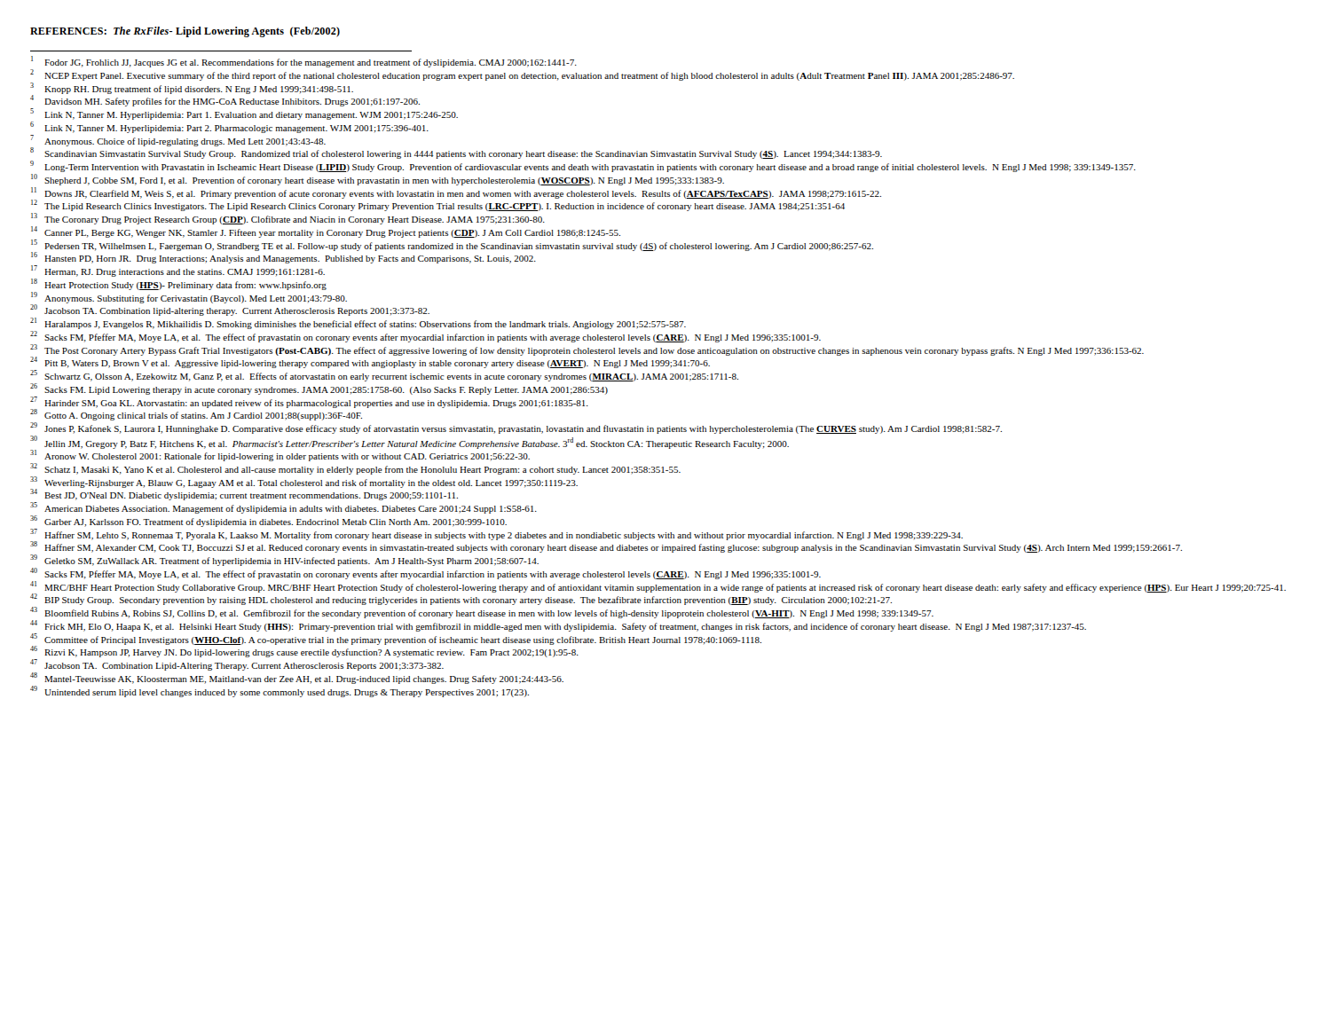REFERENCES: The RxFiles- Lipid Lowering Agents (Feb/2002)
1 Fodor JG, Frohlich JJ, Jacques JG et al. Recommendations for the management and treatment of dyslipidemia. CMAJ 2000;162:1441-7.
2 NCEP Expert Panel. Executive summary of the third report of the national cholesterol education program expert panel on detection, evaluation and treatment of high blood cholesterol in adults (Adult Treatment Panel III). JAMA 2001;285:2486-97.
3 Knopp RH. Drug treatment of lipid disorders. N Eng J Med 1999;341:498-511.
4 Davidson MH. Safety profiles for the HMG-CoA Reductase Inhibitors. Drugs 2001;61:197-206.
5 Link N, Tanner M. Hyperlipidemia: Part 1. Evaluation and dietary management. WJM 2001;175:246-250.
6 Link N, Tanner M. Hyperlipidemia: Part 2. Pharmacologic management. WJM 2001;175:396-401.
7 Anonymous. Choice of lipid-regulating drugs. Med Lett 2001;43:43-48.
8 Scandinavian Simvastatin Survival Study Group. Randomized trial of cholesterol lowering in 4444 patients with coronary heart disease: the Scandinavian Simvastatin Survival Study (4S). Lancet 1994;344:1383-9.
9 Long-Term Intervention with Pravastatin in Ischeamic Heart Disease (LIPID) Study Group. Prevention of cardiovascular events and death with pravastatin in patients with coronary heart disease and a broad range of initial cholesterol levels. N Engl J Med 1998; 339:1349-1357.
10 Shepherd J, Cobbe SM, Ford I, et al. Prevention of coronary heart disease with pravastatin in men with hypercholesterolemia (WOSCOPS). N Engl J Med 1995;333:1383-9.
11 Downs JR, Clearfield M, Weis S, et al. Primary prevention of acute coronary events with lovastatin in men and women with average cholesterol levels. Results of (AFCAPS/TexCAPS). JAMA 1998;279:1615-22.
12 The Lipid Research Clinics Investigators. The Lipid Research Clinics Coronary Primary Prevention Trial results (LRC-CPPT). I. Reduction in incidence of coronary heart disease. JAMA 1984;251:351-64
13 The Coronary Drug Project Research Group (CDP). Clofibrate and Niacin in Coronary Heart Disease. JAMA 1975;231:360-80.
14 Canner PL, Berge KG, Wenger NK, Stamler J. Fifteen year mortality in Coronary Drug Project patients (CDP). J Am Coll Cardiol 1986;8:1245-55.
15 Pedersen TR, Wilhelmsen L, Faergeman O, Strandberg TE et al. Follow-up study of patients randomized in the Scandinavian simvastatin survival study (4S) of cholesterol lowering. Am J Cardiol 2000;86:257-62.
16 Hansten PD, Horn JR. Drug Interactions; Analysis and Managements. Published by Facts and Comparisons, St. Louis, 2002.
17 Herman, RJ. Drug interactions and the statins. CMAJ 1999;161:1281-6.
18 Heart Protection Study (HPS)- Preliminary data from: www.hpsinfo.org
19 Anonymous. Substituting for Cerivastatin (Baycol). Med Lett 2001;43:79-80.
20 Jacobson TA. Combination lipid-altering therapy. Current Atherosclerosis Reports 2001;3:373-82.
21 Haralampos J, Evangelos R, Mikhailidis D. Smoking diminishes the beneficial effect of statins: Observations from the landmark trials. Angiology 2001;52:575-587.
22 Sacks FM, Pfeffer MA, Moye LA, et al. The effect of pravastatin on coronary events after myocardial infarction in patients with average cholesterol levels (CARE). N Engl J Med 1996;335:1001-9.
23 The Post Coronary Artery Bypass Graft Trial Investigators (Post-CABG). The effect of aggressive lowering of low density lipoprotein cholesterol levels and low dose anticoagulation on obstructive changes in saphenous vein coronary bypass grafts. N Engl J Med 1997;336:153-62.
24 Pitt B, Waters D, Brown V et al. Aggressive lipid-lowering therapy compared with angioplasty in stable coronary artery disease (AVERT). N Engl J Med 1999;341:70-6.
25 Schwartz G, Olsson A, Ezekowitz M, Ganz P, et al. Effects of atorvastatin on early recurrent ischemic events in acute coronary syndromes (MIRACL). JAMA 2001;285:1711-8.
26 Sacks FM. Lipid Lowering therapy in acute coronary syndromes. JAMA 2001;285:1758-60. (Also Sacks F. Reply Letter. JAMA 2001;286:534)
27 Harinder SM, Goa KL. Atorvastatin: an updated reivew of its pharmacological properties and use in dyslipidemia. Drugs 2001;61:1835-81.
28 Gotto A. Ongoing clinical trials of statins. Am J Cardiol 2001;88(suppl):36F-40F.
29 Jones P, Kafonek S, Laurora I, Hunninghake D. Comparative dose efficacy study of atorvastatin versus simvastatin, pravastatin, lovastatin and fluvastatin in patients with hypercholesterolemia (The CURVES study). Am J Cardiol 1998;81:582-7.
30 Jellin JM, Gregory P, Batz F, Hitchens K, et al. Pharmacist's Letter/Prescriber's Letter Natural Medicine Comprehensive Batabase. 3rd ed. Stockton CA: Therapeutic Research Faculty; 2000.
31 Aronow W. Cholesterol 2001: Rationale for lipid-lowering in older patients with or without CAD. Geriatrics 2001;56:22-30.
32 Schatz I, Masaki K, Yano K et al. Cholesterol and all-cause mortality in elderly people from the Honolulu Heart Program: a cohort study. Lancet 2001;358:351-55.
33 Weverling-Rijnsburger A, Blauw G, Lagaay AM et al. Total cholesterol and risk of mortality in the oldest old. Lancet 1997;350:1119-23.
34 Best JD, O'Neal DN. Diabetic dyslipidemia; current treatment recommendations. Drugs 2000;59:1101-11.
35 American Diabetes Association. Management of dyslipidemia in adults with diabetes. Diabetes Care 2001;24 Suppl 1:S58-61.
36 Garber AJ, Karlsson FO. Treatment of dyslipidemia in diabetes. Endocrinol Metab Clin North Am. 2001;30:999-1010.
37 Haffner SM, Lehto S, Ronnemaa T, Pyorala K, Laakso M. Mortality from coronary heart disease in subjects with type 2 diabetes and in nondiabetic subjects with and without prior myocardial infarction. N Engl J Med 1998;339:229-34.
38 Haffner SM, Alexander CM, Cook TJ, Boccuzzi SJ et al. Reduced coronary events in simvastatin-treated subjects with coronary heart disease and diabetes or impaired fasting glucose: subgroup analysis in the Scandinavian Simvastatin Survival Study (4S). Arch Intern Med 1999;159:2661-7.
39 Geletko SM, ZuWallack AR. Treatment of hyperlipidemia in HIV-infected patients. Am J Health-Syst Pharm 2001;58:607-14.
40 Sacks FM, Pfeffer MA, Moye LA, et al. The effect of pravastatin on coronary events after myocardial infarction in patients with average cholesterol levels (CARE). N Engl J Med 1996;335:1001-9.
41 MRC/BHF Heart Protection Study Collaborative Group. MRC/BHF Heart Protection Study of cholesterol-lowering therapy and of antioxidant vitamin supplementation in a wide range of patients at increased risk of coronary heart disease death: early safety and efficacy experience (HPS). Eur Heart J 1999;20:725-41.
42 BIP Study Group. Secondary prevention by raising HDL cholesterol and reducing triglycerides in patients with coronary artery disease. The bezafibrate infarction prevention (BIP) study. Circulation 2000;102:21-27.
43 Bloomfield Rubins A, Robins SJ, Collins D, et al. Gemfibrozil for the secondary prevention of coronary heart disease in men with low levels of high-density lipoprotein cholesterol (VA-HIT). N Engl J Med 1998; 339:1349-57.
44 Frick MH, Elo O, Haapa K, et al. Helsinki Heart Study (HHS): Primary-prevention trial with gemfibrozil in middle-aged men with dyslipidemia. Safety of treatment, changes in risk factors, and incidence of coronary heart disease. N Engl J Med 1987;317:1237-45.
45 Committee of Principal Investigators (WHO-Clof). A co-operative trial in the primary prevention of ischeamic heart disease using clofibrate. British Heart Journal 1978;40:1069-1118.
46 Rizvi K, Hampson JP, Harvey JN. Do lipid-lowering drugs cause erectile dysfunction? A systematic review. Fam Pract 2002;19(1):95-8.
47 Jacobson TA. Combination Lipid-Altering Therapy. Current Atherosclerosis Reports 2001;3:373-382.
48 Mantel-Teeuwisse AK, Kloosterman ME, Maitland-van der Zee AH, et al. Drug-induced lipid changes. Drug Safety 2001;24:443-56.
49 Unintended serum lipid level changes induced by some commonly used drugs. Drugs & Therapy Perspectives 2001; 17(23).